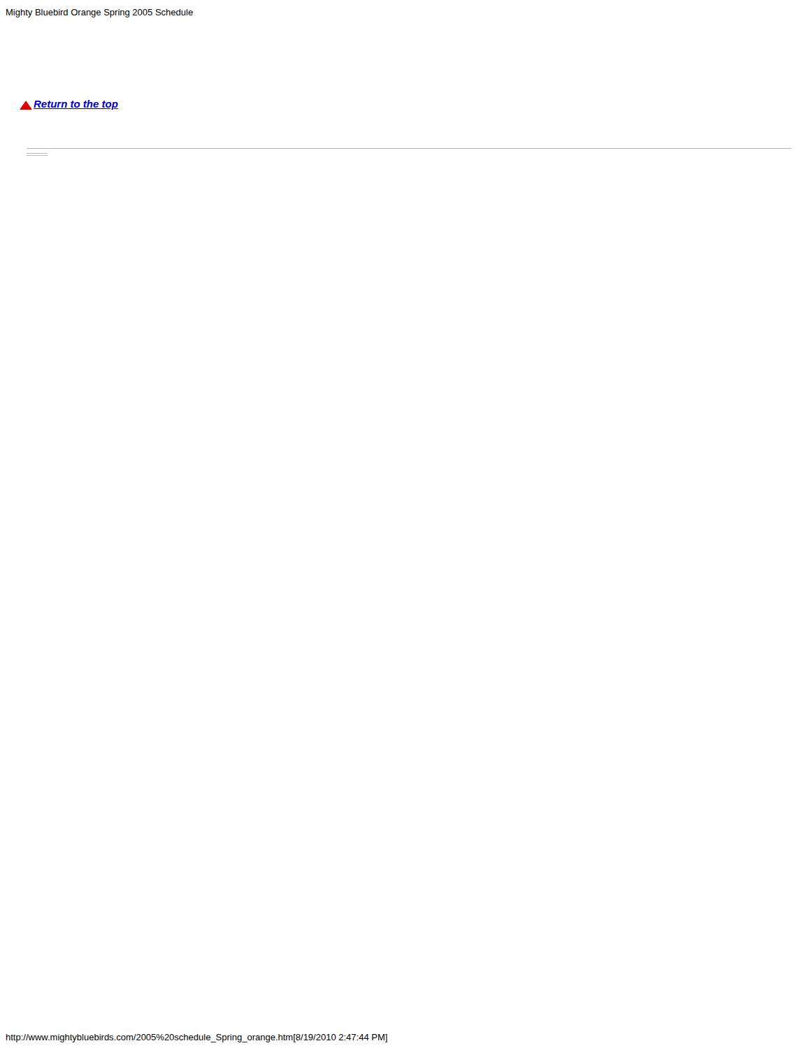Mighty Bluebird Orange Spring 2005 Schedule
Return to the top
http://www.mightybluebirds.com/2005%20schedule_Spring_orange.htm[8/19/2010 2:47:44 PM]